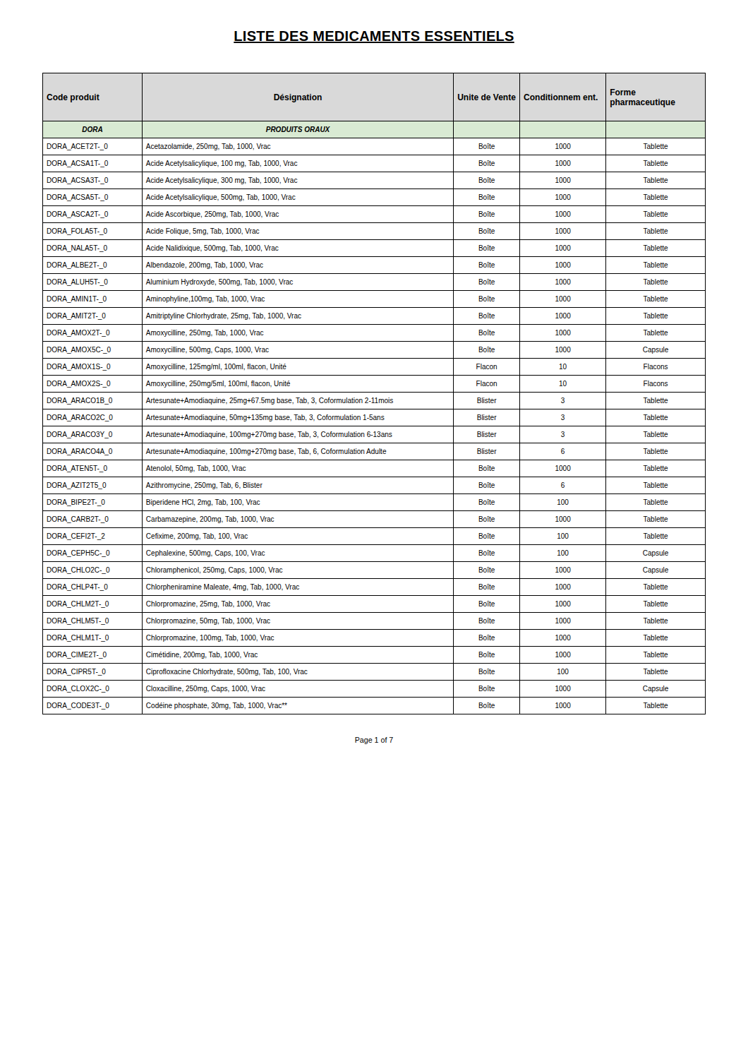LISTE DES MEDICAMENTS ESSENTIELS
| Code produit | Désignation | Unite de Vente | Conditionnem ent. | Forme pharmaceutique |
| --- | --- | --- | --- | --- |
| DORA | PRODUITS ORAUX | | | |
| DORA_ACET2T-_0 | Acetazolamide, 250mg, Tab, 1000, Vrac | Boîte | 1000 | Tablette |
| DORA_ACSA1T-_0 | Acide Acetylsalicylique, 100 mg, Tab, 1000, Vrac | Boîte | 1000 | Tablette |
| DORA_ACSA3T-_0 | Acide Acetylsalicylique, 300 mg, Tab, 1000, Vrac | Boîte | 1000 | Tablette |
| DORA_ACSA5T-_0 | Acide Acetylsalicylique, 500mg, Tab, 1000, Vrac | Boîte | 1000 | Tablette |
| DORA_ASCA2T-_0 | Acide Ascorbique, 250mg, Tab, 1000, Vrac | Boîte | 1000 | Tablette |
| DORA_FOLA5T-_0 | Acide Folique, 5mg, Tab, 1000, Vrac | Boîte | 1000 | Tablette |
| DORA_NALA5T-_0 | Acide Nalidixique, 500mg, Tab, 1000, Vrac | Boîte | 1000 | Tablette |
| DORA_ALBE2T-_0 | Albendazole, 200mg, Tab, 1000, Vrac | Boîte | 1000 | Tablette |
| DORA_ALUH5T-_0 | Aluminium Hydroxyde, 500mg, Tab, 1000, Vrac | Boîte | 1000 | Tablette |
| DORA_AMIN1T-_0 | Aminophyline,100mg, Tab, 1000, Vrac | Boîte | 1000 | Tablette |
| DORA_AMIT2T-_0 | Amitriptyline Chlorhydrate, 25mg, Tab, 1000, Vrac | Boîte | 1000 | Tablette |
| DORA_AMOX2T-_0 | Amoxycilline, 250mg, Tab, 1000, Vrac | Boîte | 1000 | Tablette |
| DORA_AMOX5C-_0 | Amoxycilline, 500mg, Caps, 1000, Vrac | Boîte | 1000 | Capsule |
| DORA_AMOX1S-_0 | Amoxycilline, 125mg/ml, 100ml, flacon, Unité | Flacon | 10 | Flacons |
| DORA_AMOX2S-_0 | Amoxycilline, 250mg/5ml, 100ml, flacon, Unité | Flacon | 10 | Flacons |
| DORA_ARACO1B_0 | Artesunate+Amodiaquine, 25mg+67.5mg base, Tab, 3, Coformulation 2-11mois | Blister | 3 | Tablette |
| DORA_ARACO2C_0 | Artesunate+Amodiaquine, 50mg+135mg base, Tab, 3, Coformulation 1-5ans | Blister | 3 | Tablette |
| DORA_ARACO3Y_0 | Artesunate+Amodiaquine, 100mg+270mg base, Tab, 3, Coformulation 6-13ans | Blister | 3 | Tablette |
| DORA_ARACO4A_0 | Artesunate+Amodiaquine, 100mg+270mg base, Tab, 6, Coformulation Adulte | Blister | 6 | Tablette |
| DORA_ATEN5T-_0 | Atenolol, 50mg, Tab, 1000, Vrac | Boîte | 1000 | Tablette |
| DORA_AZIT2T5_0 | Azithromycine, 250mg, Tab, 6, Blister | Boîte | 6 | Tablette |
| DORA_BIPE2T-_0 | Biperidene HCl, 2mg, Tab, 100, Vrac | Boîte | 100 | Tablette |
| DORA_CARB2T-_0 | Carbamazepine, 200mg, Tab, 1000, Vrac | Boîte | 1000 | Tablette |
| DORA_CEFI2T-_2 | Cefixime, 200mg, Tab, 100, Vrac | Boîte | 100 | Tablette |
| DORA_CEPH5C-_0 | Cephalexine, 500mg, Caps, 100, Vrac | Boîte | 100 | Capsule |
| DORA_CHLO2C-_0 | Chloramphenicol, 250mg, Caps, 1000, Vrac | Boîte | 1000 | Capsule |
| DORA_CHLP4T-_0 | Chlorpheniramine Maleate, 4mg, Tab, 1000, Vrac | Boîte | 1000 | Tablette |
| DORA_CHLM2T-_0 | Chlorpromazine, 25mg, Tab, 1000, Vrac | Boîte | 1000 | Tablette |
| DORA_CHLM5T-_0 | Chlorpromazine, 50mg, Tab, 1000, Vrac | Boîte | 1000 | Tablette |
| DORA_CHLM1T-_0 | Chlorpromazine, 100mg, Tab, 1000, Vrac | Boîte | 1000 | Tablette |
| DORA_CIME2T-_0 | Cimétidine, 200mg, Tab, 1000, Vrac | Boîte | 1000 | Tablette |
| DORA_CIPR5T-_0 | Ciprofloxacine Chlorhydrate, 500mg, Tab, 100, Vrac | Boîte | 100 | Tablette |
| DORA_CLOX2C-_0 | Cloxacilline, 250mg, Caps, 1000, Vrac | Boîte | 1000 | Capsule |
| DORA_CODE3T-_0 | Codéine phosphate, 30mg, Tab, 1000, Vrac** | Boîte | 1000 | Tablette |
Page 1 of 7